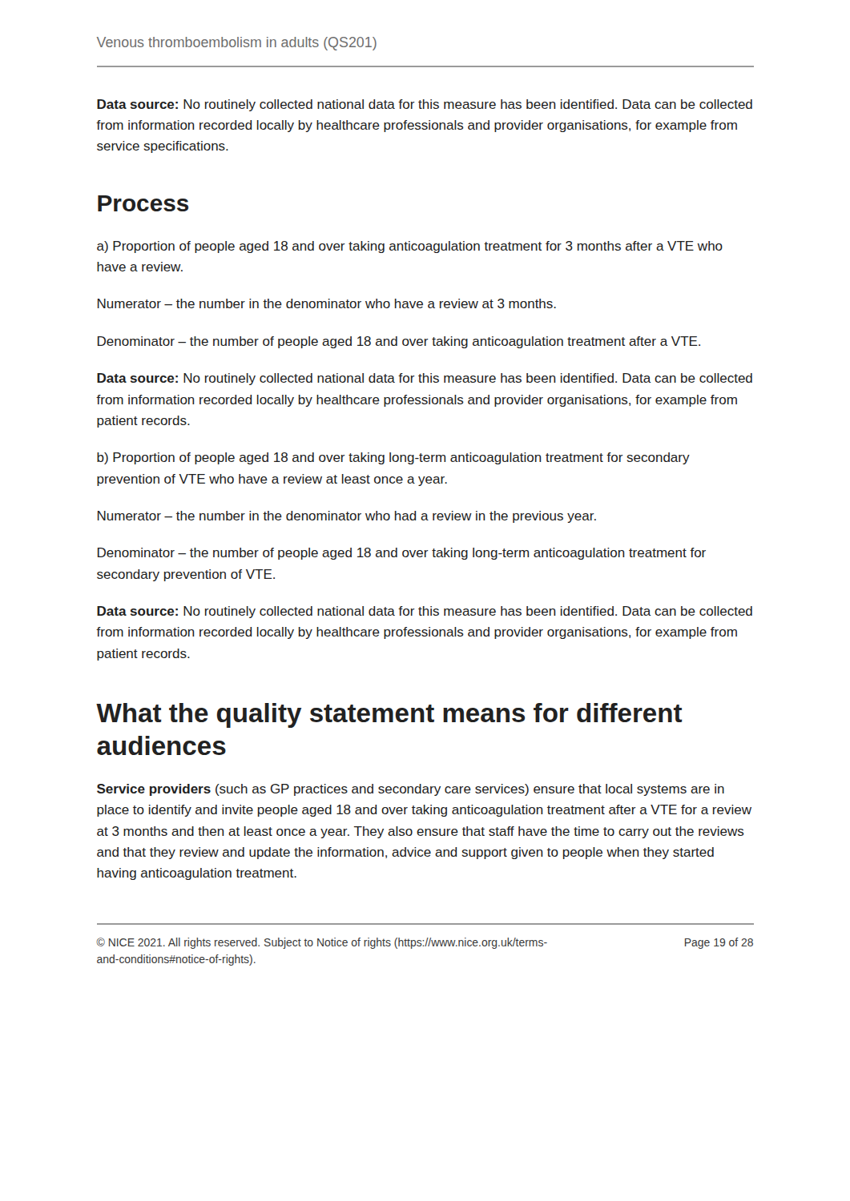Venous thromboembolism in adults (QS201)
Data source: No routinely collected national data for this measure has been identified. Data can be collected from information recorded locally by healthcare professionals and provider organisations, for example from service specifications.
Process
a) Proportion of people aged 18 and over taking anticoagulation treatment for 3 months after a VTE who have a review.
Numerator – the number in the denominator who have a review at 3 months.
Denominator – the number of people aged 18 and over taking anticoagulation treatment after a VTE.
Data source: No routinely collected national data for this measure has been identified. Data can be collected from information recorded locally by healthcare professionals and provider organisations, for example from patient records.
b) Proportion of people aged 18 and over taking long-term anticoagulation treatment for secondary prevention of VTE who have a review at least once a year.
Numerator – the number in the denominator who had a review in the previous year.
Denominator – the number of people aged 18 and over taking long-term anticoagulation treatment for secondary prevention of VTE.
Data source: No routinely collected national data for this measure has been identified. Data can be collected from information recorded locally by healthcare professionals and provider organisations, for example from patient records.
What the quality statement means for different audiences
Service providers (such as GP practices and secondary care services) ensure that local systems are in place to identify and invite people aged 18 and over taking anticoagulation treatment after a VTE for a review at 3 months and then at least once a year. They also ensure that staff have the time to carry out the reviews and that they review and update the information, advice and support given to people when they started having anticoagulation treatment.
© NICE 2021. All rights reserved. Subject to Notice of rights (https://www.nice.org.uk/terms-and-conditions#notice-of-rights).
Page 19 of 28